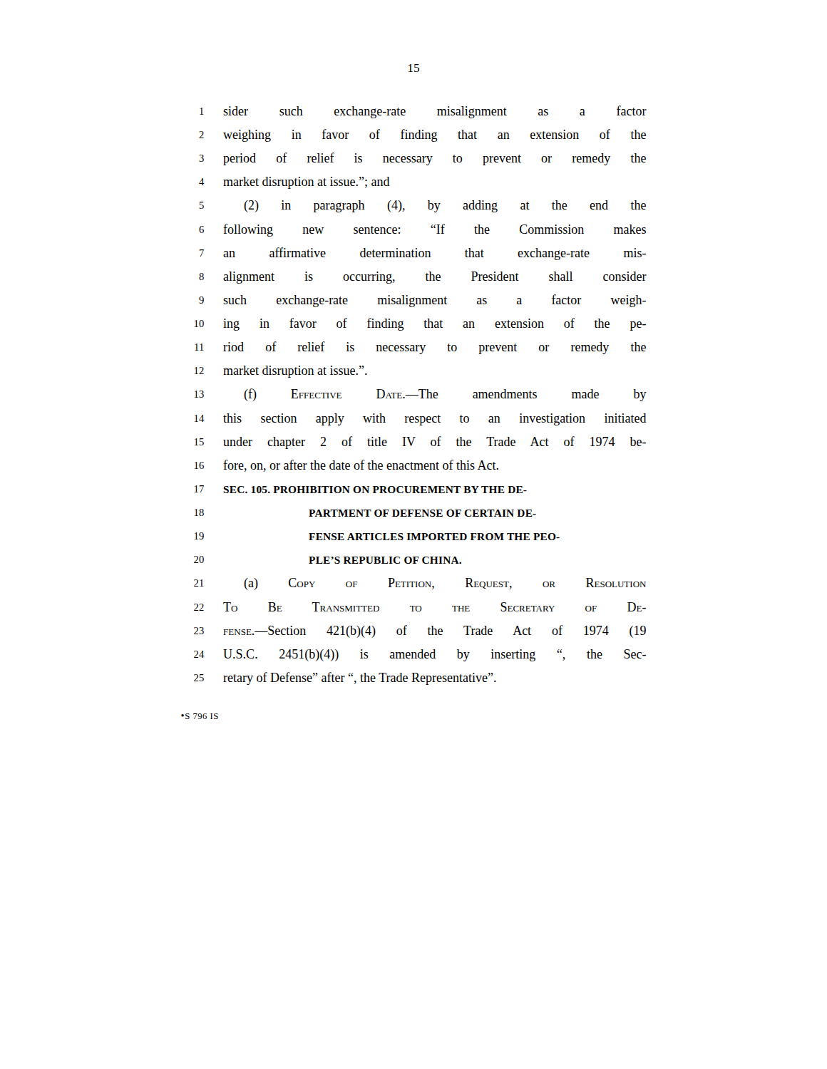15
sider such exchange-rate misalignment as a factor
weighing in favor of finding that an extension of the
period of relief is necessary to prevent or remedy the
market disruption at issue.”; and
(2) in paragraph (4), by adding at the end the
following new sentence: “If the Commission makes
an affirmative determination that exchange-rate mis-
alignment is occurring, the President shall consider
such exchange-rate misalignment as a factor weigh-
ing in favor of finding that an extension of the pe-
riod of relief is necessary to prevent or remedy the
market disruption at issue.”.
(f) Effective Date.—The amendments made by
this section apply with respect to an investigation initiated
under chapter 2 of title IV of the Trade Act of 1974 be-
fore, on, or after the date of the enactment of this Act.
SEC. 105. PROHIBITION ON PROCUREMENT BY THE DE-
PARTMENT OF DEFENSE OF CERTAIN DE-
FENSE ARTICLES IMPORTED FROM THE PEO-
PLE’S REPUBLIC OF CHINA.
(a) Copy of Petition, Request, or Resolution
To Be Transmitted to the Secretary of De-
fense.—Section 421(b)(4) of the Trade Act of 1974 (19
U.S.C. 2451(b)(4)) is amended by inserting “, the Sec-
retary of Defense” after “, the Trade Representative”.
•S 796 IS